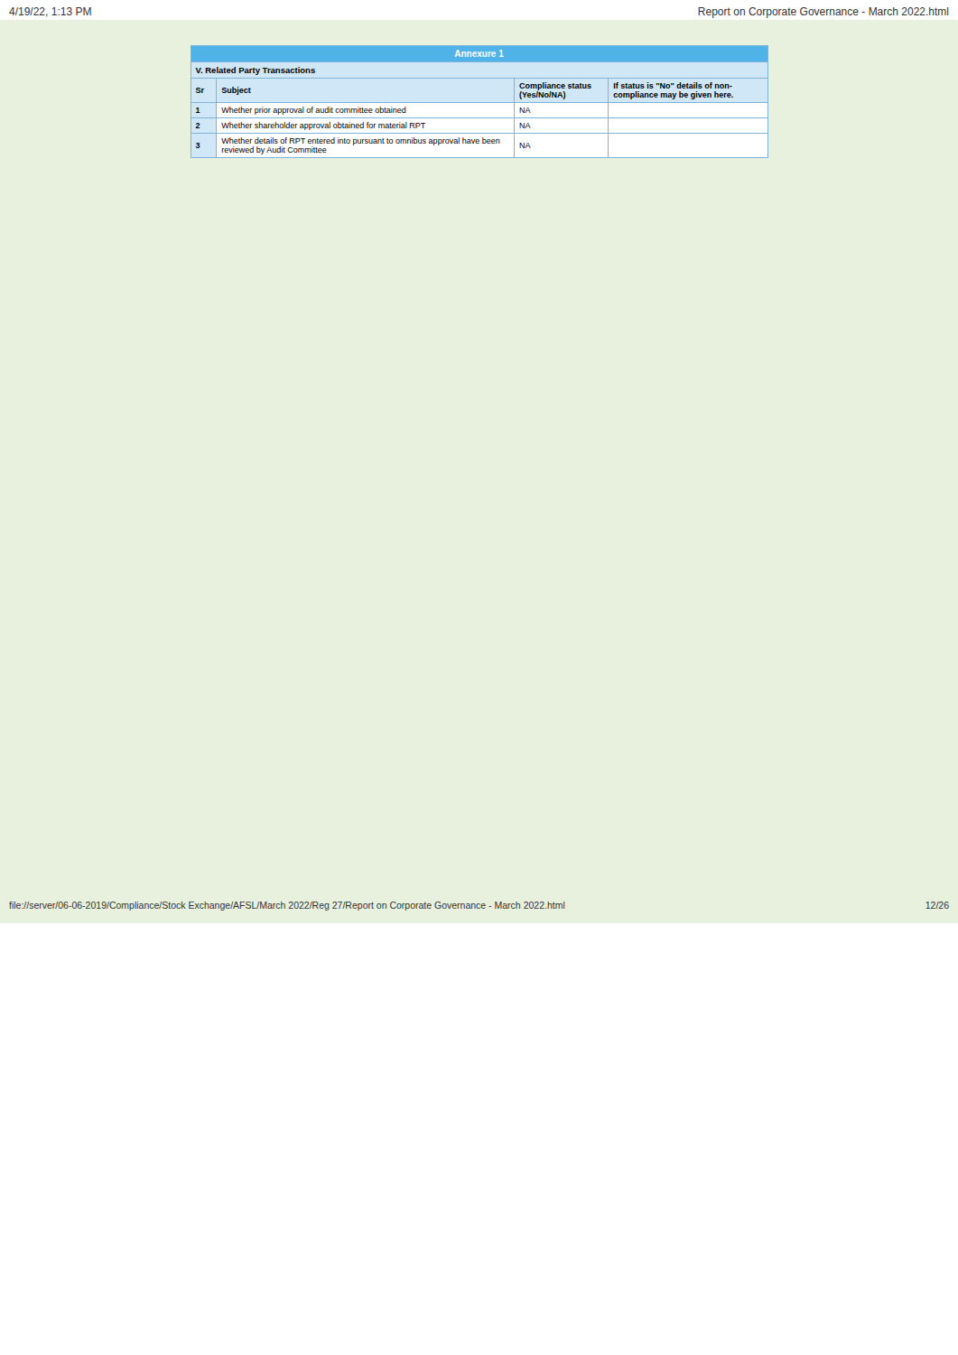4/19/22, 1:13 PM
Report on Corporate Governance - March 2022.html
| Annexure 1 |
| V. Related Party Transactions |
| Sr | Subject | Compliance status (Yes/No/NA) | If status is "No" details of non-compliance may be given here. |
| 1 | Whether prior approval of audit committee obtained | NA | |
| 2 | Whether shareholder approval obtained for material RPT | NA | |
| 3 | Whether details of RPT entered into pursuant to omnibus approval have been reviewed by Audit Committee | NA | |
file://server/06-06-2019/Compliance/Stock Exchange/AFSL/March 2022/Reg 27/Report on Corporate Governance - March 2022.html
12/26